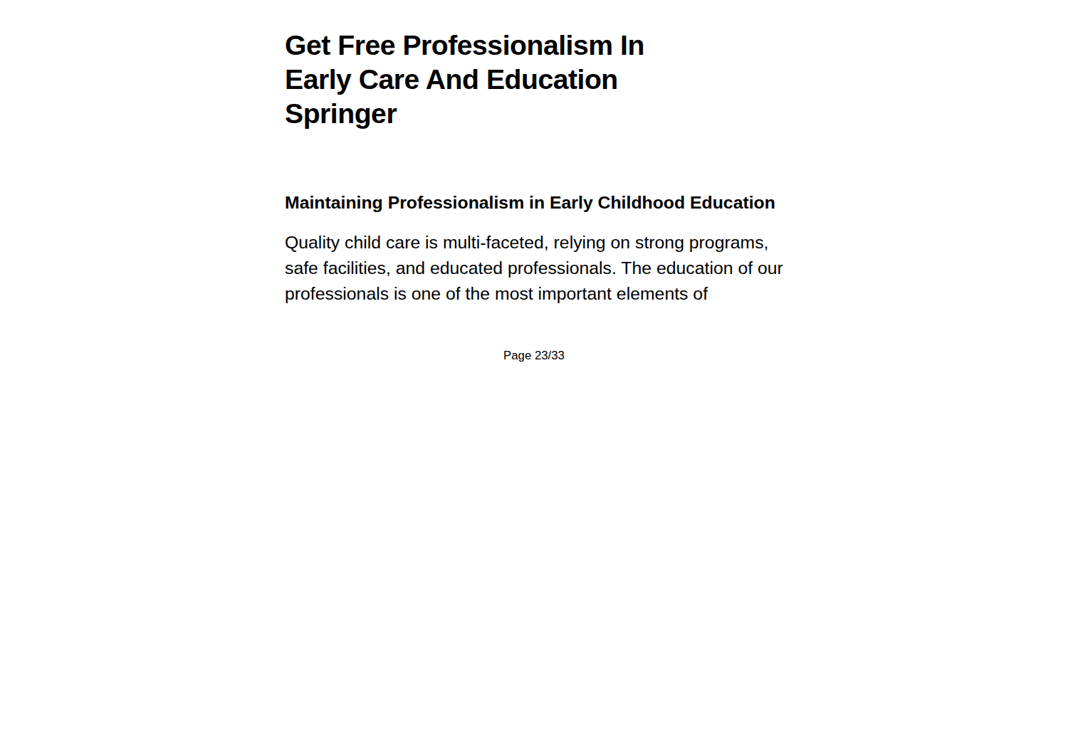Get Free Professionalism In Early Care And Education Springer
Maintaining Professionalism in Early Childhood Education
Quality child care is multi-faceted, relying on strong programs, safe facilities, and educated professionals. The education of our professionals is one of the most important elements of
Page 23/33